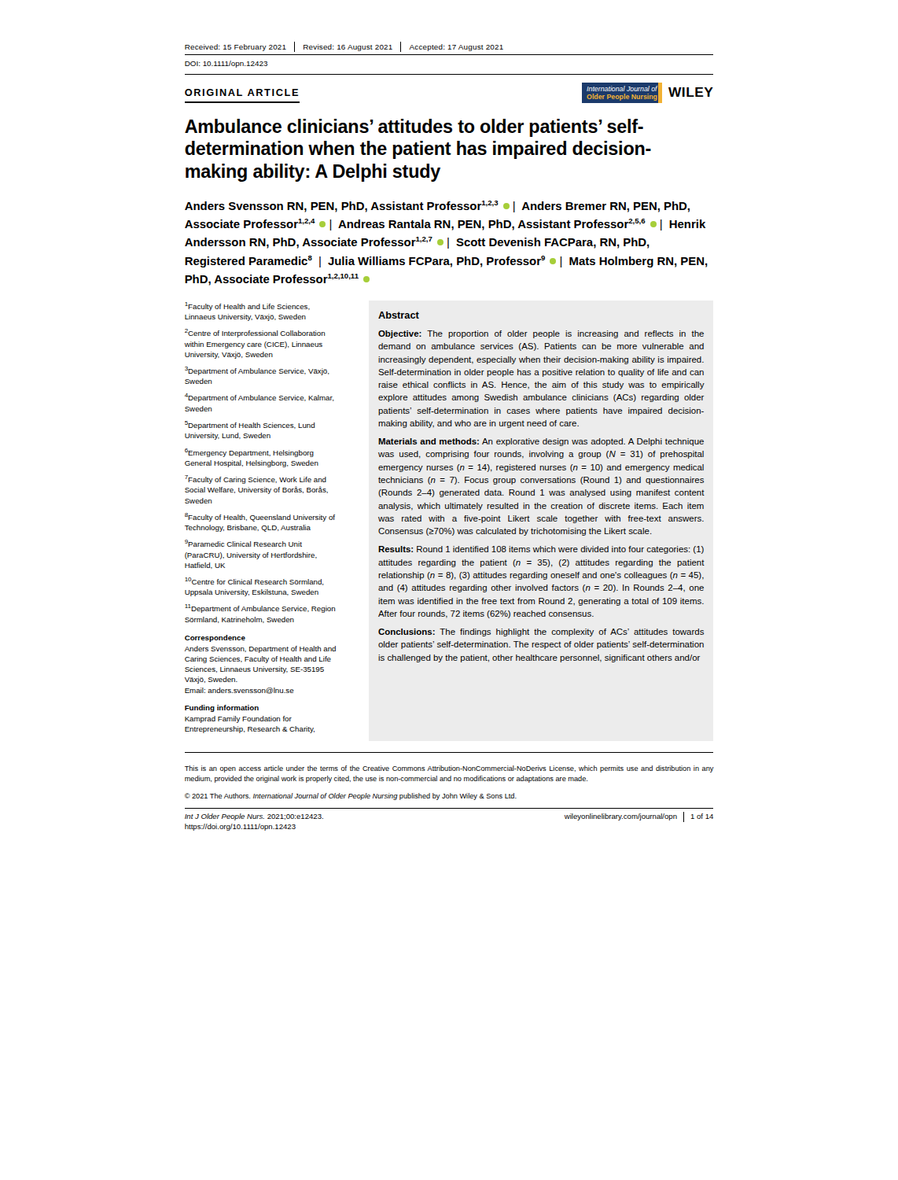Received: 15 February 2021
Revised: 16 August 2021
Accepted: 17 August 2021
DOI: 10.1111/opn.12423
ORIGINAL ARTICLE
International Journal of
Older People Nursing
WILEY
Ambulance clinicians’ attitudes to older patients’ self-determination when the patient has impaired decision-making ability: A Delphi study
Anders Svensson RN, PEN, PhD, Assistant Professor1,2,3 | Anders Bremer RN, PEN, PhD, Associate Professor1,2,4 | Andreas Rantala RN, PEN, PhD, Assistant Professor2,5,6 | Henrik Andersson RN, PhD, Associate Professor1,2,7 | Scott Devenish FACPara, RN, PhD, Registered Paramedic8 | Julia Williams FCPara, PhD, Professor9 | Mats Holmberg RN, PEN, PhD, Associate Professor1,2,10,11
1Faculty of Health and Life Sciences, Linnaeus University, Växjö, Sweden
2Centre of Interprofessional Collaboration within Emergency care (CICE), Linnaeus University, Växjö, Sweden
3Department of Ambulance Service, Växjö, Sweden
4Department of Ambulance Service, Kalmar, Sweden
5Department of Health Sciences, Lund University, Lund, Sweden
6Emergency Department, Helsingborg General Hospital, Helsingborg, Sweden
7Faculty of Caring Science, Work Life and Social Welfare, University of Borås, Borås, Sweden
8Faculty of Health, Queensland University of Technology, Brisbane, QLD, Australia
9Paramedic Clinical Research Unit (ParaCRU), University of Hertfordshire, Hatfield, UK
10Centre for Clinical Research Sörmland, Uppsala University, Eskilstuna, Sweden
11Department of Ambulance Service, Region Sörmland, Katrineholm, Sweden
Correspondence
Anders Svensson, Department of Health and Caring Sciences, Faculty of Health and Life Sciences, Linnaeus University, SE-35195 Växjö, Sweden.
Email: anders.svensson@lnu.se
Funding information
Kamprad Family Foundation for Entrepreneurship, Research & Charity,
Abstract
Objective: The proportion of older people is increasing and reflects in the demand on ambulance services (AS). Patients can be more vulnerable and increasingly dependent, especially when their decision-making ability is impaired. Self-determination in older people has a positive relation to quality of life and can raise ethical conflicts in AS. Hence, the aim of this study was to empirically explore attitudes among Swedish ambulance clinicians (ACs) regarding older patients’ self-determination in cases where patients have impaired decision-making ability, and who are in urgent need of care.
Materials and methods: An explorative design was adopted. A Delphi technique was used, comprising four rounds, involving a group (N = 31) of prehospital emergency nurses (n = 14), registered nurses (n = 10) and emergency medical technicians (n = 7). Focus group conversations (Round 1) and questionnaires (Rounds 2–4) generated data. Round 1 was analysed using manifest content analysis, which ultimately resulted in the creation of discrete items. Each item was rated with a five-point Likert scale together with free-text answers. Consensus (≥70%) was calculated by trichotomising the Likert scale.
Results: Round 1 identified 108 items which were divided into four categories: (1) attitudes regarding the patient (n = 35), (2) attitudes regarding the patient relationship (n = 8), (3) attitudes regarding oneself and one's colleagues (n = 45), and (4) attitudes regarding other involved factors (n = 20). In Rounds 2–4, one item was identified in the free text from Round 2, generating a total of 109 items. After four rounds, 72 items (62%) reached consensus.
Conclusions: The findings highlight the complexity of ACs’ attitudes towards older patients’ self-determination. The respect of older patients’ self-determination is challenged by the patient, other healthcare personnel, significant others and/or
This is an open access article under the terms of the Creative Commons Attribution-NonCommercial-NoDerivs License, which permits use and distribution in any medium, provided the original work is properly cited, the use is non-commercial and no modifications or adaptations are made.
© 2021 The Authors. International Journal of Older People Nursing published by John Wiley & Sons Ltd.
Int J Older People Nurs. 2021;00:e12423.
https://doi.org/10.1111/opn.12423
wileyonlinelibrary.com/journal/opn1 of 14